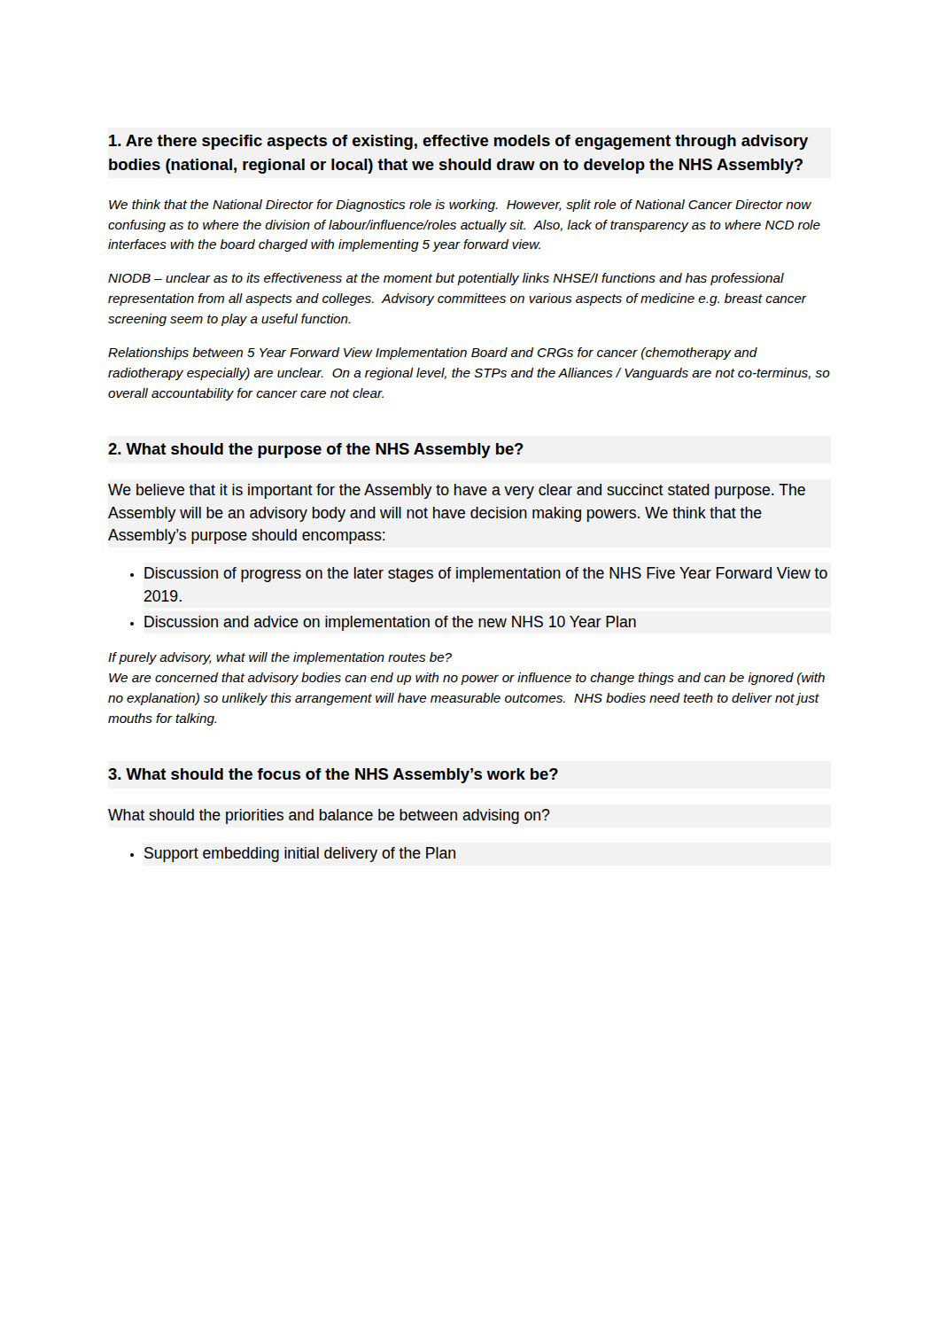1. Are there specific aspects of existing, effective models of engagement through advisory bodies (national, regional or local) that we should draw on to develop the NHS Assembly?
We think that the National Director for Diagnostics role is working. However, split role of National Cancer Director now confusing as to where the division of labour/influence/roles actually sit. Also, lack of transparency as to where NCD role interfaces with the board charged with implementing 5 year forward view.
NIODB – unclear as to its effectiveness at the moment but potentially links NHSE/I functions and has professional representation from all aspects and colleges. Advisory committees on various aspects of medicine e.g. breast cancer screening seem to play a useful function.
Relationships between 5 Year Forward View Implementation Board and CRGs for cancer (chemotherapy and radiotherapy especially) are unclear. On a regional level, the STPs and the Alliances / Vanguards are not co-terminus, so overall accountability for cancer care not clear.
2. What should the purpose of the NHS Assembly be?
We believe that it is important for the Assembly to have a very clear and succinct stated purpose. The Assembly will be an advisory body and will not have decision making powers. We think that the Assembly’s purpose should encompass:
Discussion of progress on the later stages of implementation of the NHS Five Year Forward View to 2019.
Discussion and advice on implementation of the new NHS 10 Year Plan
If purely advisory, what will the implementation routes be?
We are concerned that advisory bodies can end up with no power or influence to change things and can be ignored (with no explanation) so unlikely this arrangement will have measurable outcomes. NHS bodies need teeth to deliver not just mouths for talking.
3. What should the focus of the NHS Assembly’s work be?
What should the priorities and balance be between advising on?
Support embedding initial delivery of the Plan